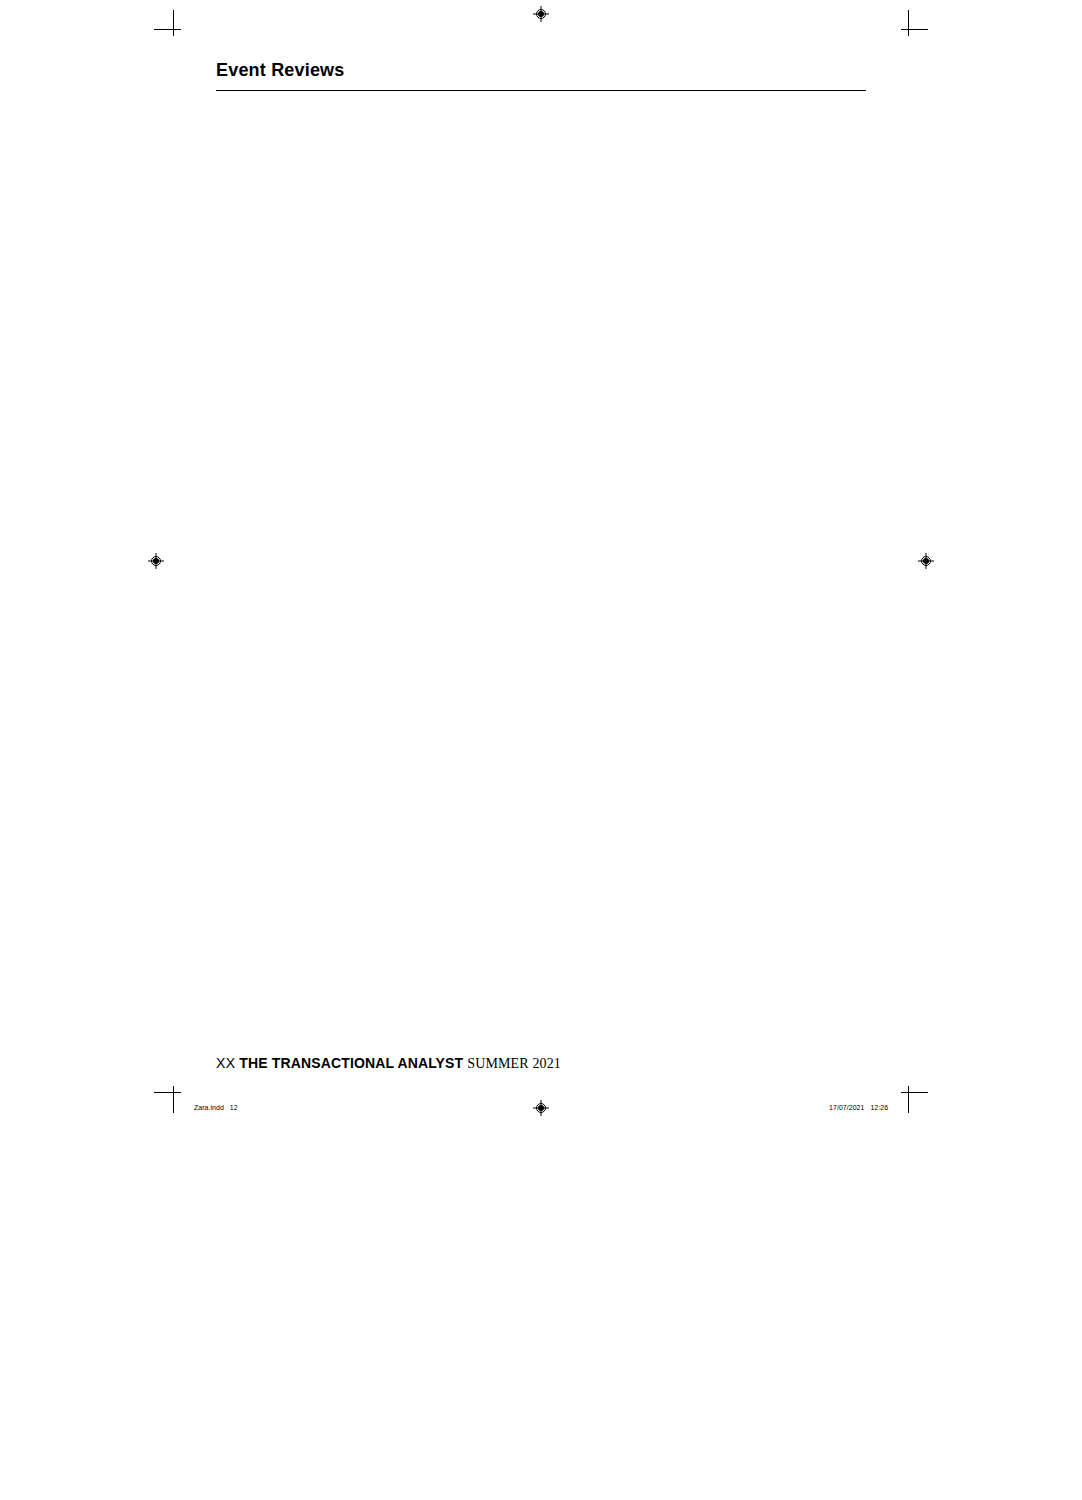Event Reviews
XX THE TRANSACTIONAL ANALYST SUMMER 2021
Zara.indd 12
17/07/2021 12:26